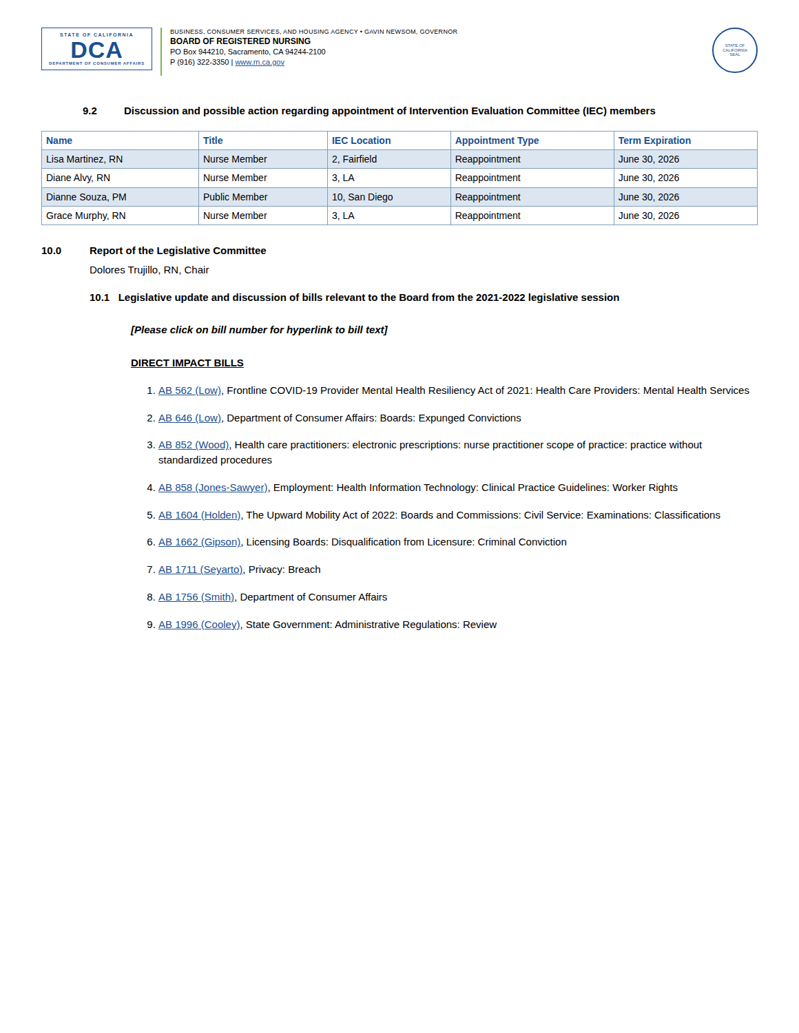STATE OF CALIFORNIA
DCA
DEPARTMENT OF CONSUMER AFFAIRS
BUSINESS, CONSUMER SERVICES, AND HOUSING AGENCY • GAVIN NEWSOM, GOVERNOR
BOARD OF REGISTERED NURSING
PO Box 944210, Sacramento, CA 94244-2100
P (916) 322-3350 | www.rn.ca.gov
STATE OF
CALIFORNIA
SEAL
9.2
Discussion and possible action regarding appointment of Intervention Evaluation Committee (IEC) members
| Name | Title | IEC Location | Appointment Type | Term Expiration |
| --- | --- | --- | --- | --- |
| Lisa Martinez, RN | Nurse Member | 2, Fairfield | Reappointment | June 30, 2026 |
| Diane Alvy, RN | Nurse Member | 3, LA | Reappointment | June 30, 2026 |
| Dianne Souza, PM | Public Member | 10, San Diego | Reappointment | June 30, 2026 |
| Grace Murphy, RN | Nurse Member | 3, LA | Reappointment | June 30, 2026 |
10.0
Report of the Legislative Committee
Dolores Trujillo, RN, Chair
10.1 Legislative update and discussion of bills relevant to the Board from the 2021-2022 legislative session
[Please click on bill number for hyperlink to bill text]
DIRECT IMPACT BILLS
AB 562 (Low), Frontline COVID-19 Provider Mental Health Resiliency Act of 2021: Health Care Providers: Mental Health Services
AB 646 (Low), Department of Consumer Affairs: Boards: Expunged Convictions
AB 852 (Wood), Health care practitioners: electronic prescriptions: nurse practitioner scope of practice: practice without standardized procedures
AB 858 (Jones-Sawyer), Employment: Health Information Technology: Clinical Practice Guidelines: Worker Rights
AB 1604 (Holden), The Upward Mobility Act of 2022: Boards and Commissions: Civil Service: Examinations: Classifications
AB 1662 (Gipson), Licensing Boards: Disqualification from Licensure: Criminal Conviction
AB 1711 (Seyarto), Privacy: Breach
AB 1756 (Smith), Department of Consumer Affairs
AB 1996 (Cooley), State Government: Administrative Regulations: Review